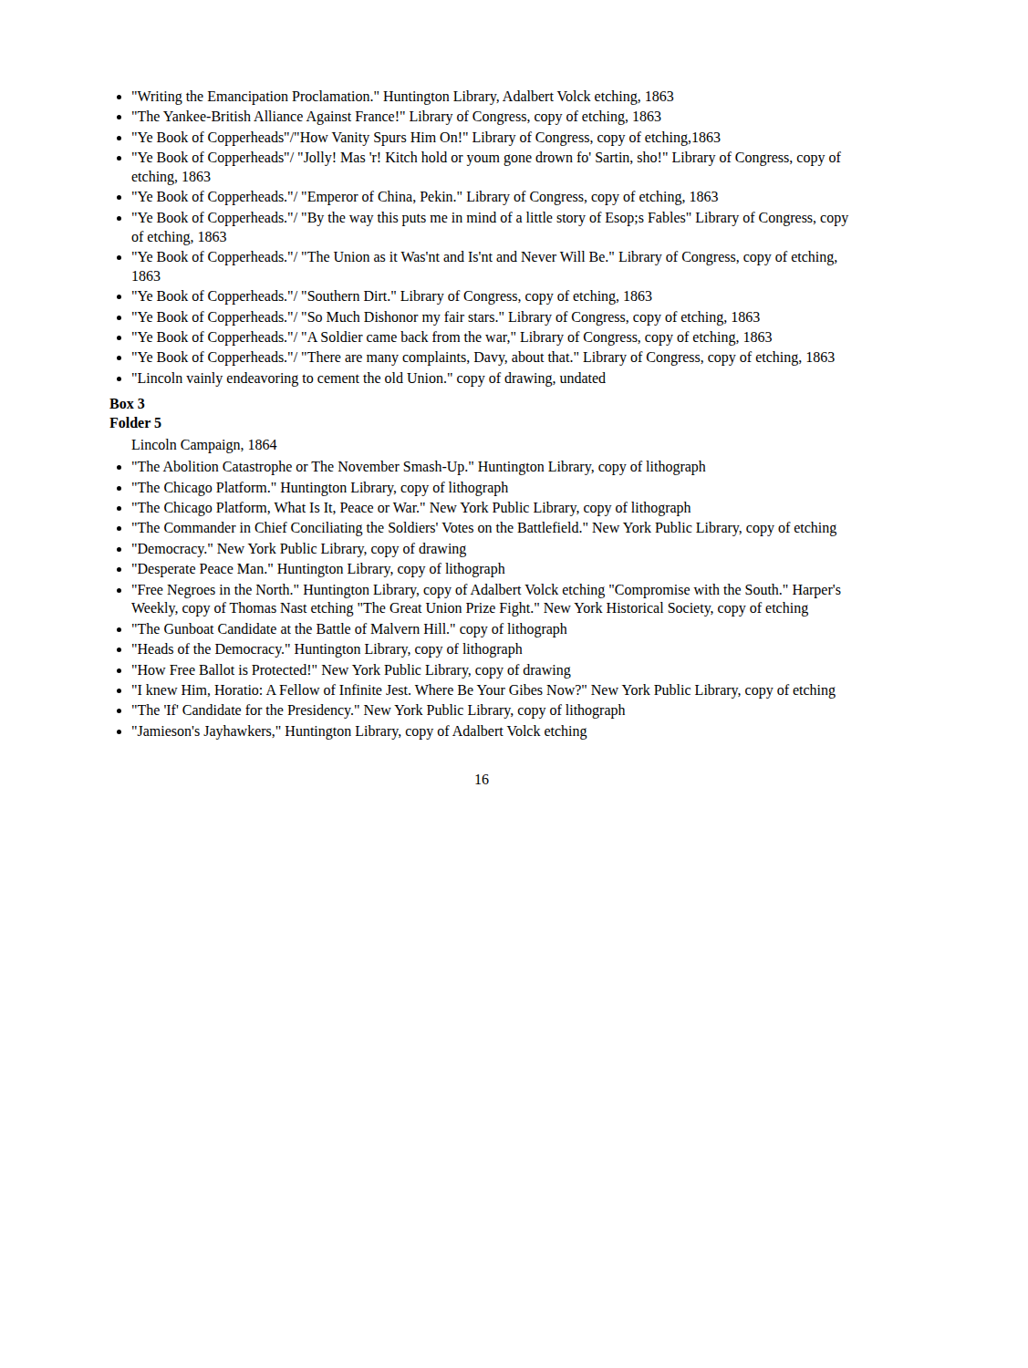"Writing the Emancipation Proclamation." Huntington Library, Adalbert Volck etching, 1863
"The Yankee-British Alliance Against France!" Library of Congress, copy of etching, 1863
"Ye Book of Copperheads"/"How Vanity Spurs Him On!" Library of Congress, copy of etching,1863
"Ye Book of Copperheads"/ "Jolly! Mas 'r! Kitch hold or youm gone drown fo' Sartin, sho!" Library of Congress, copy of etching, 1863
"Ye Book of Copperheads."/ "Emperor of China, Pekin." Library of Congress, copy of etching, 1863
"Ye Book of Copperheads."/ "By the way this puts me in mind of a little story of Esop;s Fables" Library of Congress, copy of etching, 1863
"Ye Book of Copperheads."/ "The Union as it Was'nt and Is'nt and Never Will Be." Library of Congress, copy of etching, 1863
"Ye Book of Copperheads."/ "Southern Dirt." Library of Congress, copy of etching, 1863
"Ye Book of Copperheads."/ "So Much Dishonor my fair stars." Library of Congress, copy of etching, 1863
"Ye Book of Copperheads."/ "A Soldier came back from the war," Library of Congress, copy of etching, 1863
"Ye Book of Copperheads."/ "There are many complaints, Davy, about that." Library of Congress, copy of etching, 1863
"Lincoln vainly endeavoring to cement the old Union." copy of drawing, undated
Box 3
Folder 5
Lincoln Campaign, 1864
"The Abolition Catastrophe or The November Smash-Up." Huntington Library, copy of lithograph
"The Chicago Platform." Huntington Library, copy of lithograph
"The Chicago Platform, What Is It, Peace or War." New York Public Library, copy of lithograph
"The Commander in Chief Conciliating the Soldiers' Votes on the Battlefield." New York Public Library, copy of etching
"Democracy." New York Public Library, copy of drawing
"Desperate Peace Man." Huntington Library, copy of lithograph
"Free Negroes in the North." Huntington Library, copy of Adalbert Volck etching "Compromise with the South." Harper's Weekly, copy of Thomas Nast etching "The Great Union Prize Fight." New York Historical Society, copy of etching
"The Gunboat Candidate at the Battle of Malvern Hill." copy of lithograph
"Heads of the Democracy." Huntington Library, copy of lithograph
"How Free Ballot is Protected!" New York Public Library, copy of drawing
"I knew Him, Horatio: A Fellow of Infinite Jest. Where Be Your Gibes Now?" New York Public Library, copy of etching
"The 'If' Candidate for the Presidency." New York Public Library, copy of lithograph
"Jamieson's Jayhawkers," Huntington Library, copy of Adalbert Volck etching
16